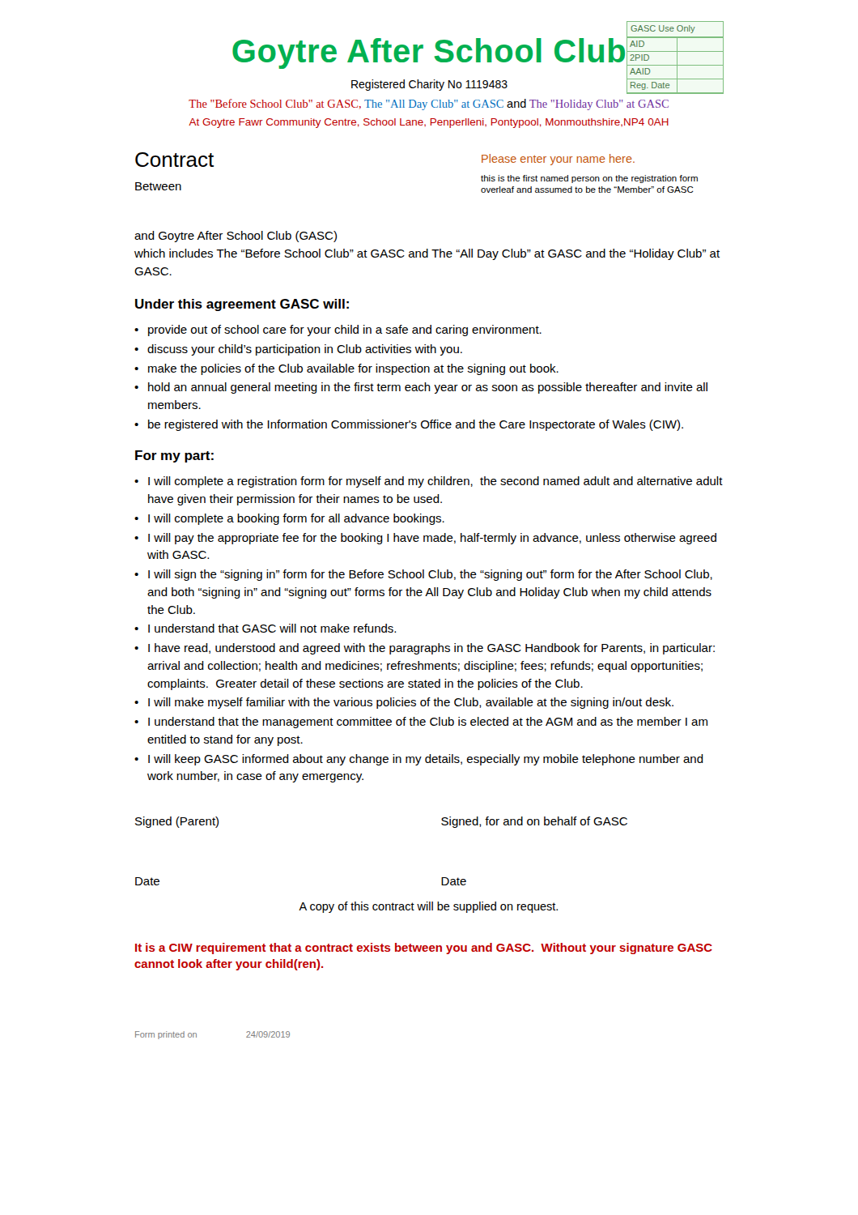GASC Use Only
| AID | |
| 2PID | |
| AAID | |
| Reg. Date | |
Goytre After School Club
Registered Charity No 1119483
The "Before School Club" at GASC, The "All Day Club" at GASC and The "Holiday Club" at GASC
At Goytre Fawr Community Centre, School Lane, Penperlleni, Pontypool, Monmouthshire,NP4 0AH
Please enter your name here.
this is the first named person on the registration form overleaf and assumed to be the “Member” of GASC
Contract
Between
and Goytre After School Club (GASC)
which includes The “Before School Club” at GASC and The “All Day Club” at GASC and the “Holiday Club” at GASC.
Under this agreement GASC will:
provide out of school care for your child in a safe and caring environment.
discuss your child’s participation in Club activities with you.
make the policies of the Club available for inspection at the signing out book.
hold an annual general meeting in the first term each year or as soon as possible thereafter and invite all members.
be registered with the Information Commissioner's Office and the Care Inspectorate of Wales (CIW).
For my part:
I will complete a registration form for myself and my children, the second named adult and alternative adult have given their permission for their names to be used.
I will complete a booking form for all advance bookings.
I will pay the appropriate fee for the booking I have made, half-termly in advance, unless otherwise agreed with GASC.
I will sign the “signing in” form for the Before School Club, the “signing out” form for the After School Club, and both “signing in” and “signing out” forms for the All Day Club and Holiday Club when my child attends the Club.
I understand that GASC will not make refunds.
I have read, understood and agreed with the paragraphs in the GASC Handbook for Parents, in particular: arrival and collection; health and medicines; refreshments; discipline; fees; refunds; equal opportunities; complaints. Greater detail of these sections are stated in the policies of the Club.
I will make myself familiar with the various policies of the Club, available at the signing in/out desk.
I understand that the management committee of the Club is elected at the AGM and as the member I am entitled to stand for any post.
I will keep GASC informed about any change in my details, especially my mobile telephone number and work number, in case of any emergency.
Signed (Parent)
Signed, for and on behalf of GASC
Date
Date
A copy of this contract will be supplied on request.
It is a CIW requirement that a contract exists between you and GASC. Without your signature GASC cannot look after your child(ren).
Form printed on 24/09/2019